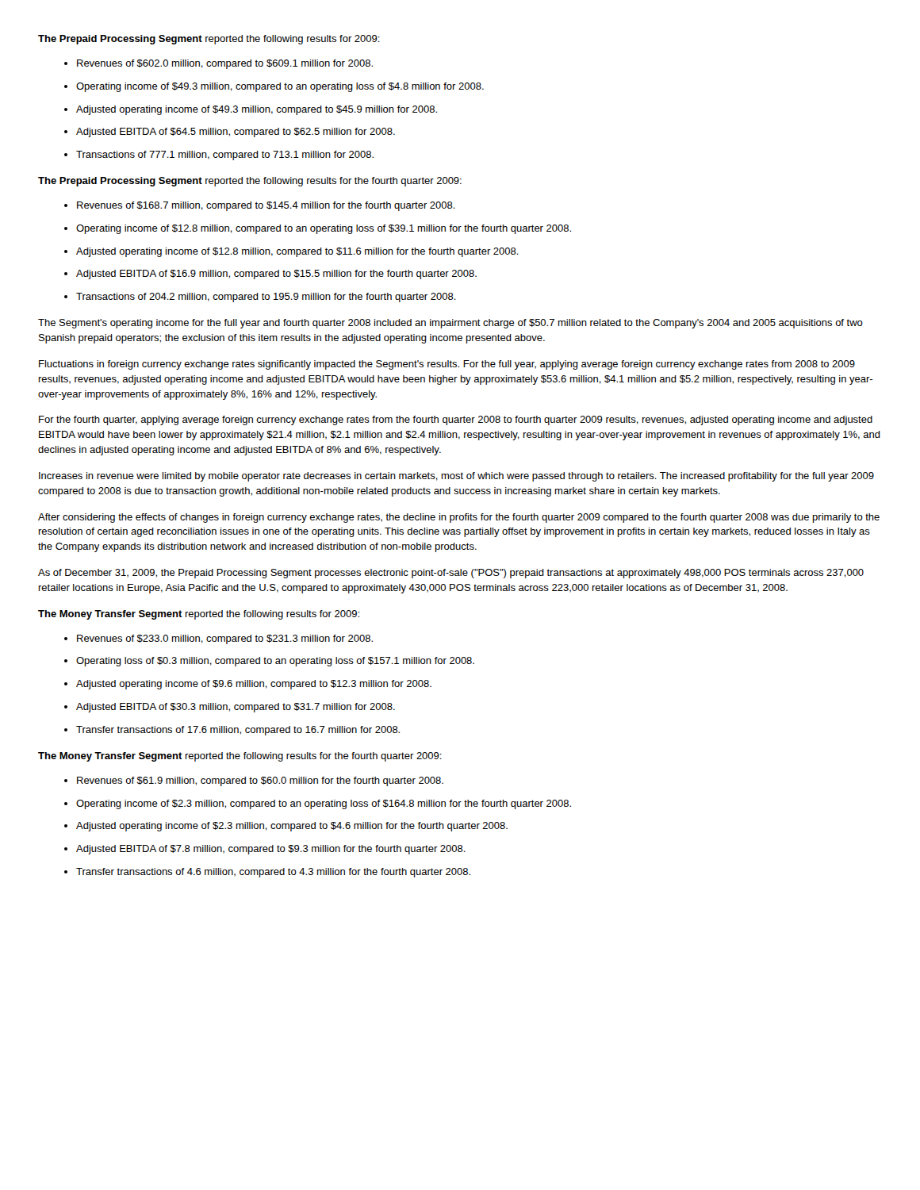The Prepaid Processing Segment reported the following results for 2009:
Revenues of $602.0 million, compared to $609.1 million for 2008.
Operating income of $49.3 million, compared to an operating loss of $4.8 million for 2008.
Adjusted operating income of $49.3 million, compared to $45.9 million for 2008.
Adjusted EBITDA of $64.5 million, compared to $62.5 million for 2008.
Transactions of 777.1 million, compared to 713.1 million for 2008.
The Prepaid Processing Segment reported the following results for the fourth quarter 2009:
Revenues of $168.7 million, compared to $145.4 million for the fourth quarter 2008.
Operating income of $12.8 million, compared to an operating loss of $39.1 million for the fourth quarter 2008.
Adjusted operating income of $12.8 million, compared to $11.6 million for the fourth quarter 2008.
Adjusted EBITDA of $16.9 million, compared to $15.5 million for the fourth quarter 2008.
Transactions of 204.2 million, compared to 195.9 million for the fourth quarter 2008.
The Segment's operating income for the full year and fourth quarter 2008 included an impairment charge of $50.7 million related to the Company's 2004 and 2005 acquisitions of two Spanish prepaid operators; the exclusion of this item results in the adjusted operating income presented above.
Fluctuations in foreign currency exchange rates significantly impacted the Segment's results. For the full year, applying average foreign currency exchange rates from 2008 to 2009 results, revenues, adjusted operating income and adjusted EBITDA would have been higher by approximately $53.6 million, $4.1 million and $5.2 million, respectively, resulting in year-over-year improvements of approximately 8%, 16% and 12%, respectively.
For the fourth quarter, applying average foreign currency exchange rates from the fourth quarter 2008 to fourth quarter 2009 results, revenues, adjusted operating income and adjusted EBITDA would have been lower by approximately $21.4 million, $2.1 million and $2.4 million, respectively, resulting in year-over-year improvement in revenues of approximately 1%, and declines in adjusted operating income and adjusted EBITDA of 8% and 6%, respectively.
Increases in revenue were limited by mobile operator rate decreases in certain markets, most of which were passed through to retailers. The increased profitability for the full year 2009 compared to 2008 is due to transaction growth, additional non-mobile related products and success in increasing market share in certain key markets.
After considering the effects of changes in foreign currency exchange rates, the decline in profits for the fourth quarter 2009 compared to the fourth quarter 2008 was due primarily to the resolution of certain aged reconciliation issues in one of the operating units. This decline was partially offset by improvement in profits in certain key markets, reduced losses in Italy as the Company expands its distribution network and increased distribution of non-mobile products.
As of December 31, 2009, the Prepaid Processing Segment processes electronic point-of-sale ("POS") prepaid transactions at approximately 498,000 POS terminals across 237,000 retailer locations in Europe, Asia Pacific and the U.S, compared to approximately 430,000 POS terminals across 223,000 retailer locations as of December 31, 2008.
The Money Transfer Segment reported the following results for 2009:
Revenues of $233.0 million, compared to $231.3 million for 2008.
Operating loss of $0.3 million, compared to an operating loss of $157.1 million for 2008.
Adjusted operating income of $9.6 million, compared to $12.3 million for 2008.
Adjusted EBITDA of $30.3 million, compared to $31.7 million for 2008.
Transfer transactions of 17.6 million, compared to 16.7 million for 2008.
The Money Transfer Segment reported the following results for the fourth quarter 2009:
Revenues of $61.9 million, compared to $60.0 million for the fourth quarter 2008.
Operating income of $2.3 million, compared to an operating loss of $164.8 million for the fourth quarter 2008.
Adjusted operating income of $2.3 million, compared to $4.6 million for the fourth quarter 2008.
Adjusted EBITDA of $7.8 million, compared to $9.3 million for the fourth quarter 2008.
Transfer transactions of 4.6 million, compared to 4.3 million for the fourth quarter 2008.